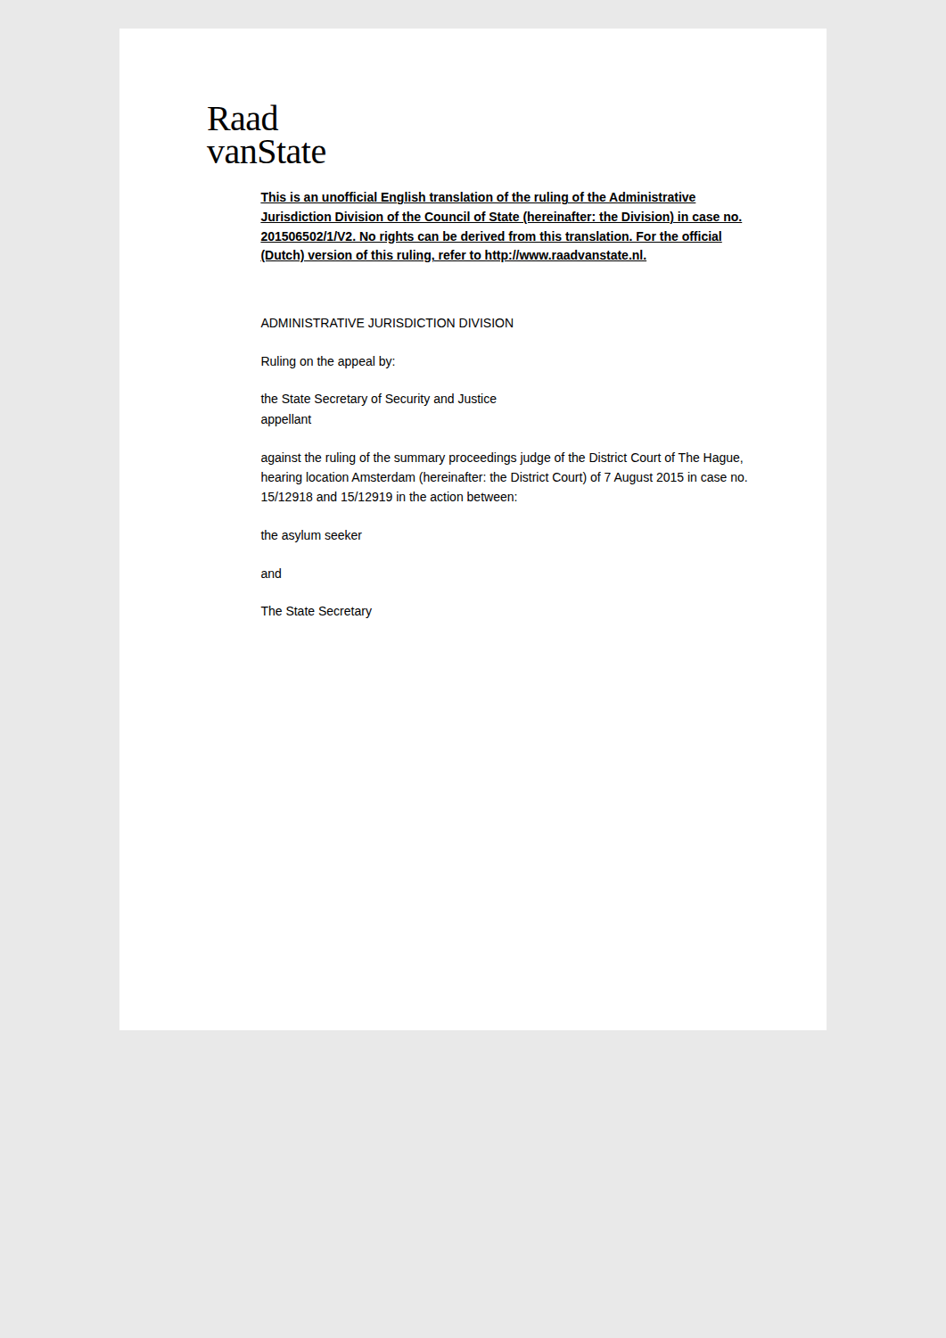RaadvanState
This is an unofficial English translation of the ruling of the Administrative Jurisdiction Division of the Council of State (hereinafter: the Division) in case no. 201506502/1/V2. No rights can be derived from this translation. For the official (Dutch) version of this ruling, refer to http://www.raadvanstate.nl.
ADMINISTRATIVE JURISDICTION DIVISION
Ruling on the appeal by:
the State Secretary of Security and Justice
appellant
against the ruling of the summary proceedings judge of the District Court of The Hague, hearing location Amsterdam (hereinafter: the District Court) of 7 August 2015 in case no. 15/12918 and 15/12919 in the action between:
the asylum seeker
and
The State Secretary